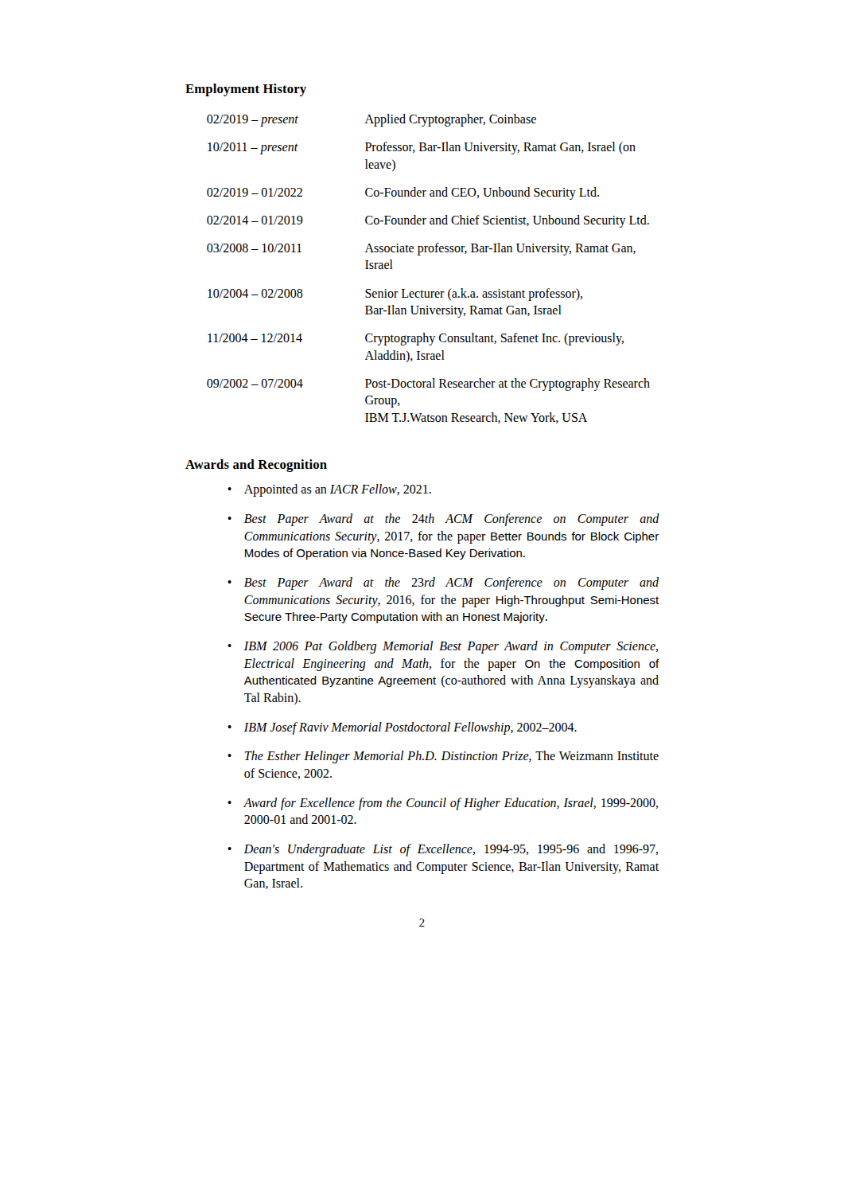Employment History
| 02/2019 – present | Applied Cryptographer, Coinbase |
| 10/2011 – present | Professor, Bar-Ilan University, Ramat Gan, Israel (on leave) |
| 02/2019 – 01/2022 | Co-Founder and CEO, Unbound Security Ltd. |
| 02/2014 – 01/2019 | Co-Founder and Chief Scientist, Unbound Security Ltd. |
| 03/2008 – 10/2011 | Associate professor, Bar-Ilan University, Ramat Gan, Israel |
| 10/2004 – 02/2008 | Senior Lecturer (a.k.a. assistant professor), Bar-Ilan University, Ramat Gan, Israel |
| 11/2004 – 12/2014 | Cryptography Consultant, Safenet Inc. (previously, Aladdin), Israel |
| 09/2002 – 07/2004 | Post-Doctoral Researcher at the Cryptography Research Group, IBM T.J.Watson Research, New York, USA |
Awards and Recognition
Appointed as an IACR Fellow, 2021.
Best Paper Award at the 24th ACM Conference on Computer and Communications Security, 2017, for the paper Better Bounds for Block Cipher Modes of Operation via Nonce-Based Key Derivation.
Best Paper Award at the 23rd ACM Conference on Computer and Communications Security, 2016, for the paper High-Throughput Semi-Honest Secure Three-Party Computation with an Honest Majority.
IBM 2006 Pat Goldberg Memorial Best Paper Award in Computer Science, Electrical Engineering and Math, for the paper On the Composition of Authenticated Byzantine Agreement (co-authored with Anna Lysyanskaya and Tal Rabin).
IBM Josef Raviv Memorial Postdoctoral Fellowship, 2002–2004.
The Esther Helinger Memorial Ph.D. Distinction Prize, The Weizmann Institute of Science, 2002.
Award for Excellence from the Council of Higher Education, Israel, 1999-2000, 2000-01 and 2001-02.
Dean's Undergraduate List of Excellence, 1994-95, 1995-96 and 1996-97, Department of Mathematics and Computer Science, Bar-Ilan University, Ramat Gan, Israel.
2